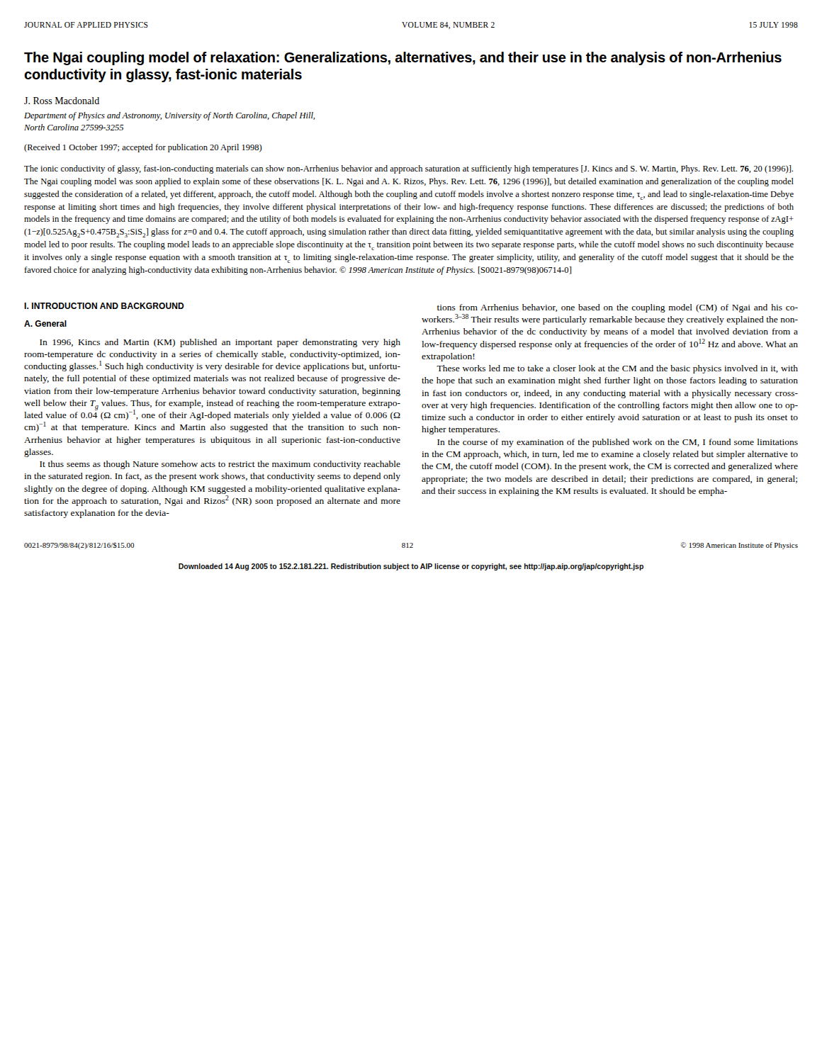Journal of Applied Physics Volume 84, Number 2 15 July 1998
The Ngai coupling model of relaxation: Generalizations, alternatives, and their use in the analysis of non-Arrhenius conductivity in glassy, fast-ionic materials
J. Ross Macdonald
Department of Physics and Astronomy, University of North Carolina, Chapel Hill,
North Carolina 27599-3255
(Received 1 October 1997; accepted for publication 20 April 1998)
The ionic conductivity of glassy, fast-ion-conducting materials can show non-Arrhenius behavior and approach saturation at sufficiently high temperatures [J. Kincs and S. W. Martin, Phys. Rev. Lett. 76, 20 (1996)]. The Ngai coupling model was soon applied to explain some of these observations [K. L. Ngai and A. K. Rizos, Phys. Rev. Lett. 76, 1296 (1996)], but detailed examination and generalization of the coupling model suggested the consideration of a related, yet different, approach, the cutoff model. Although both the coupling and cutoff models involve a shortest nonzero response time, τc, and lead to single-relaxation-time Debye response at limiting short times and high frequencies, they involve different physical interpretations of their low- and high-frequency response functions. These differences are discussed; the predictions of both models in the frequency and time domains are compared; and the utility of both models is evaluated for explaining the non-Arrhenius conductivity behavior associated with the dispersed frequency response of z AgI+(1−z)[0.525Ag2S+0.475B2S3:SiS2] glass for z=0 and 0.4. The cutoff approach, using simulation rather than direct data fitting, yielded semiquantitative agreement with the data, but similar analysis using the coupling model led to poor results. The coupling model leads to an appreciable slope discontinuity at the τc transition point between its two separate response parts, while the cutoff model shows no such discontinuity because it involves only a single response equation with a smooth transition at τc to limiting single-relaxation-time response. The greater simplicity, utility, and generality of the cutoff model suggest that it should be the favored choice for analyzing high-conductivity data exhibiting non-Arrhenius behavior. © 1998 American Institute of Physics. [S0021-8979(98)06714-0]
I. Introduction and Background
A. General
In 1996, Kincs and Martin (KM) published an important paper demonstrating very high room-temperature dc conductivity in a series of chemically stable, conductivity-optimized, ion-conducting glasses.1 Such high conductivity is very desirable for device applications but, unfortunately, the full potential of these optimized materials was not realized because of progressive deviation from their low-temperature Arrhenius behavior toward conductivity saturation, beginning well below their Tg values. Thus, for example, instead of reaching the room-temperature extrapolated value of 0.04 (Ω cm)−1, one of their AgI-doped materials only yielded a value of 0.006 (Ω cm)−1 at that temperature. Kincs and Martin also suggested that the transition to such non-Arrhenius behavior at higher temperatures is ubiquitous in all superionic fast-ion-conductive glasses.
It thus seems as though Nature somehow acts to restrict the maximum conductivity reachable in the saturated region. In fact, as the present work shows, that conductivity seems to depend only slightly on the degree of doping. Although KM suggested a mobility-oriented qualitative explanation for the approach to saturation, Ngai and Rizos2 (NR) soon proposed an alternate and more satisfactory explanation for the devia-
tions from Arrhenius behavior, one based on the coupling model (CM) of Ngai and his co-workers.3–38 Their results were particularly remarkable because they creatively explained the non-Arrhenius behavior of the dc conductivity by means of a model that involved deviation from a low-frequency dispersed response only at frequencies of the order of 1012 Hz and above. What an extrapolation!
These works led me to take a closer look at the CM and the basic physics involved in it, with the hope that such an examination might shed further light on those factors leading to saturation in fast ion conductors or, indeed, in any conducting material with a physically necessary crossover at very high frequencies. Identification of the controlling factors might then allow one to optimize such a conductor in order to either entirely avoid saturation or at least to push its onset to higher temperatures.
In the course of my examination of the published work on the CM, I found some limitations in the CM approach, which, in turn, led me to examine a closely related but simpler alternative to the CM, the cutoff model (COM). In the present work, the CM is corrected and generalized where appropriate; the two models are described in detail; their predictions are compared, in general; and their success in explaining the KM results is evaluated. It should be empha-
0021-8979/98/84(2)/812/16/$15.00 812 © 1998 American Institute of Physics
Downloaded 14 Aug 2005 to 152.2.181.221. Redistribution subject to AIP license or copyright, see http://jap.aip.org/jap/copyright.jsp